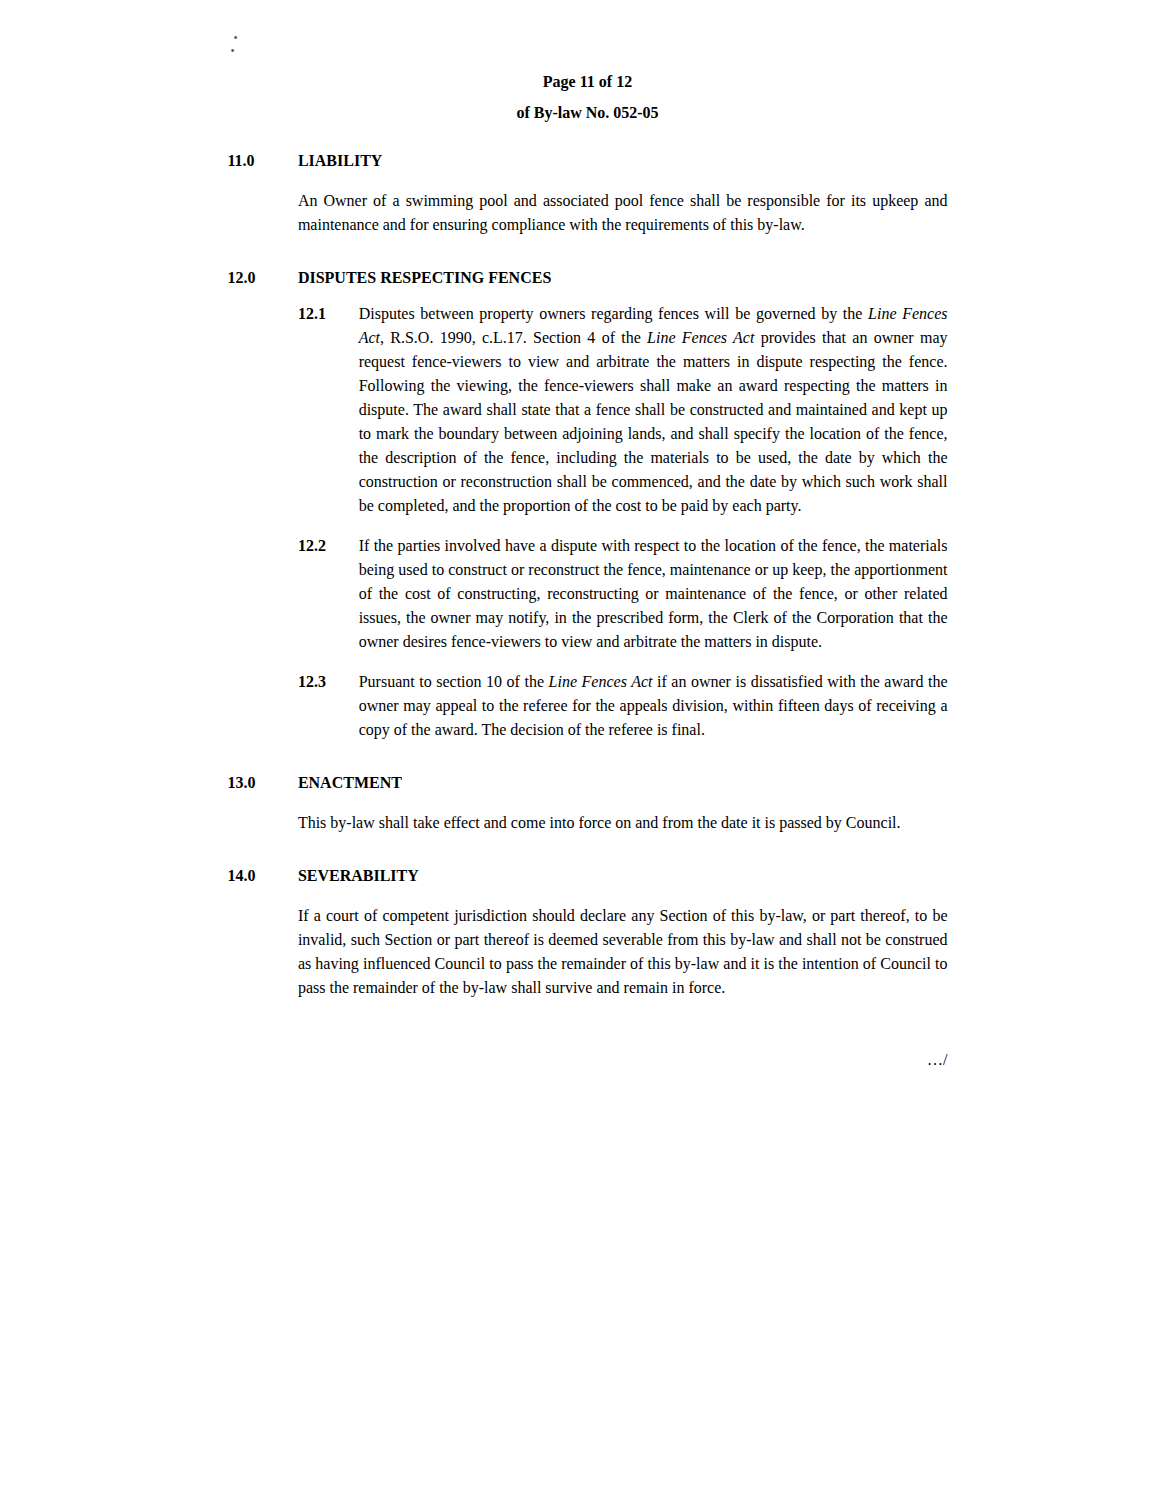•
•
Page 11 of 12
of By-law No. 052-05
11.0 LIABILITY
An Owner of a swimming pool and associated pool fence shall be responsible for its upkeep and maintenance and for ensuring compliance with the requirements of this by-law.
12.0 DISPUTES RESPECTING FENCES
12.1 Disputes between property owners regarding fences will be governed by the Line Fences Act, R.S.O. 1990, c.L.17. Section 4 of the Line Fences Act provides that an owner may request fence-viewers to view and arbitrate the matters in dispute respecting the fence. Following the viewing, the fence-viewers shall make an award respecting the matters in dispute. The award shall state that a fence shall be constructed and maintained and kept up to mark the boundary between adjoining lands, and shall specify the location of the fence, the description of the fence, including the materials to be used, the date by which the construction or reconstruction shall be commenced, and the date by which such work shall be completed, and the proportion of the cost to be paid by each party.
12.2 If the parties involved have a dispute with respect to the location of the fence, the materials being used to construct or reconstruct the fence, maintenance or up keep, the apportionment of the cost of constructing, reconstructing or maintenance of the fence, or other related issues, the owner may notify, in the prescribed form, the Clerk of the Corporation that the owner desires fence-viewers to view and arbitrate the matters in dispute.
12.3 Pursuant to section 10 of the Line Fences Act if an owner is dissatisfied with the award the owner may appeal to the referee for the appeals division, within fifteen days of receiving a copy of the award. The decision of the referee is final.
13.0 ENACTMENT
This by-law shall take effect and come into force on and from the date it is passed by Council.
14.0 SEVERABILITY
If a court of competent jurisdiction should declare any Section of this by-law, or part thereof, to be invalid, such Section or part thereof is deemed severable from this by-law and shall not be construed as having influenced Council to pass the remainder of this by-law and it is the intention of Council to pass the remainder of the by-law shall survive and remain in force.
…/